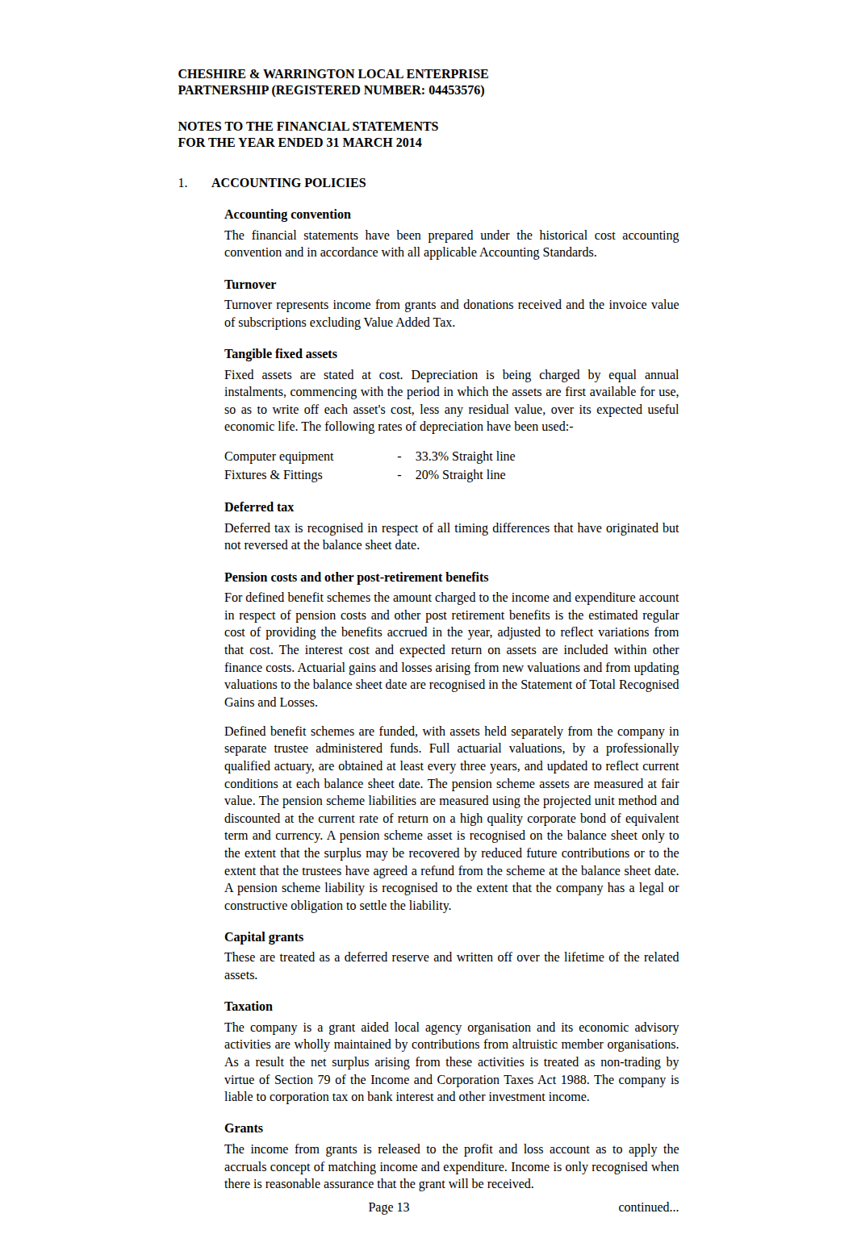CHESHIRE & WARRINGTON LOCAL ENTERPRISE
PARTNERSHIP (REGISTERED NUMBER: 04453576)
NOTES TO THE FINANCIAL STATEMENTS
FOR THE YEAR ENDED 31 MARCH 2014
1.
ACCOUNTING POLICIES
Accounting convention
The financial statements have been prepared under the historical cost accounting convention and in accordance with all applicable Accounting Standards.
Turnover
Turnover represents income from grants and donations received and the invoice value of subscriptions excluding Value Added Tax.
Tangible fixed assets
Fixed assets are stated at cost. Depreciation is being charged by equal annual instalments, commencing with the period in which the assets are first available for use, so as to write off each asset's cost, less any residual value, over its expected useful economic life. The following rates of depreciation have been used:-
| Computer equipment | - | 33.3% Straight line |
| Fixtures & Fittings | - | 20% Straight line |
Deferred tax
Deferred tax is recognised in respect of all timing differences that have originated but not reversed at the balance sheet date.
Pension costs and other post-retirement benefits
For defined benefit schemes the amount charged to the income and expenditure account in respect of pension costs and other post retirement benefits is the estimated regular cost of providing the benefits accrued in the year, adjusted to reflect variations from that cost. The interest cost and expected return on assets are included within other finance costs. Actuarial gains and losses arising from new valuations and from updating valuations to the balance sheet date are recognised in the Statement of Total Recognised Gains and Losses.
Defined benefit schemes are funded, with assets held separately from the company in separate trustee administered funds. Full actuarial valuations, by a professionally qualified actuary, are obtained at least every three years, and updated to reflect current conditions at each balance sheet date. The pension scheme assets are measured at fair value. The pension scheme liabilities are measured using the projected unit method and discounted at the current rate of return on a high quality corporate bond of equivalent term and currency. A pension scheme asset is recognised on the balance sheet only to the extent that the surplus may be recovered by reduced future contributions or to the extent that the trustees have agreed a refund from the scheme at the balance sheet date. A pension scheme liability is recognised to the extent that the company has a legal or constructive obligation to settle the liability.
Capital grants
These are treated as a deferred reserve and written off over the lifetime of the related assets.
Taxation
The company is a grant aided local agency organisation and its economic advisory activities are wholly maintained by contributions from altruistic member organisations. As a result the net surplus arising from these activities is treated as non-trading by virtue of Section 79 of the Income and Corporation Taxes Act 1988. The company is liable to corporation tax on bank interest and other investment income.
Grants
The income from grants is released to the profit and loss account as to apply the accruals concept of matching income and expenditure. Income is only recognised when there is reasonable assurance that the grant will be received.
Page 13 continued...